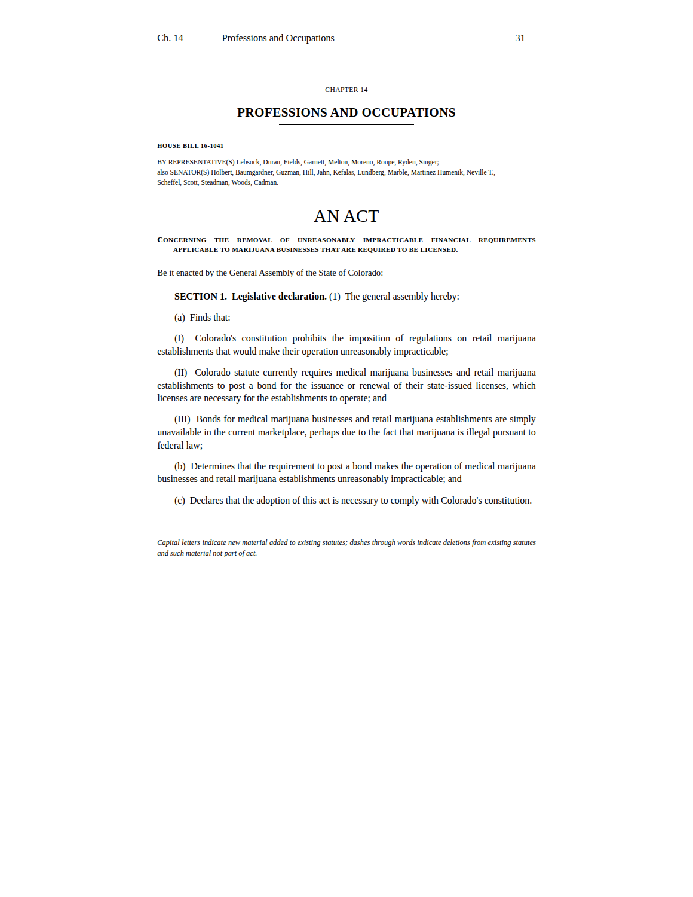Ch. 14
Professions and Occupations
31
CHAPTER 14
PROFESSIONS AND OCCUPATIONS
HOUSE BILL 16-1041
BY REPRESENTATIVE(S) Lebsock, Duran, Fields, Garnett, Melton, Moreno, Roupe, Ryden, Singer;
also SENATOR(S) Holbert, Baumgardner, Guzman, Hill, Jahn, Kefalas, Lundberg, Marble, Martinez Humenik, Neville T.,
Scheffel, Scott, Steadman, Woods, Cadman.
AN ACT
CONCERNING THE REMOVAL OF UNREASONABLY IMPRACTICABLE FINANCIAL REQUIREMENTS APPLICABLE TO MARIJUANA BUSINESSES THAT ARE REQUIRED TO BE LICENSED.
Be it enacted by the General Assembly of the State of Colorado:
SECTION 1. Legislative declaration. (1) The general assembly hereby:
(a) Finds that:
(I) Colorado's constitution prohibits the imposition of regulations on retail marijuana establishments that would make their operation unreasonably impracticable;
(II) Colorado statute currently requires medical marijuana businesses and retail marijuana establishments to post a bond for the issuance or renewal of their state-issued licenses, which licenses are necessary for the establishments to operate; and
(III) Bonds for medical marijuana businesses and retail marijuana establishments are simply unavailable in the current marketplace, perhaps due to the fact that marijuana is illegal pursuant to federal law;
(b) Determines that the requirement to post a bond makes the operation of medical marijuana businesses and retail marijuana establishments unreasonably impracticable; and
(c) Declares that the adoption of this act is necessary to comply with Colorado's constitution.
Capital letters indicate new material added to existing statutes; dashes through words indicate deletions from existing statutes and such material not part of act.